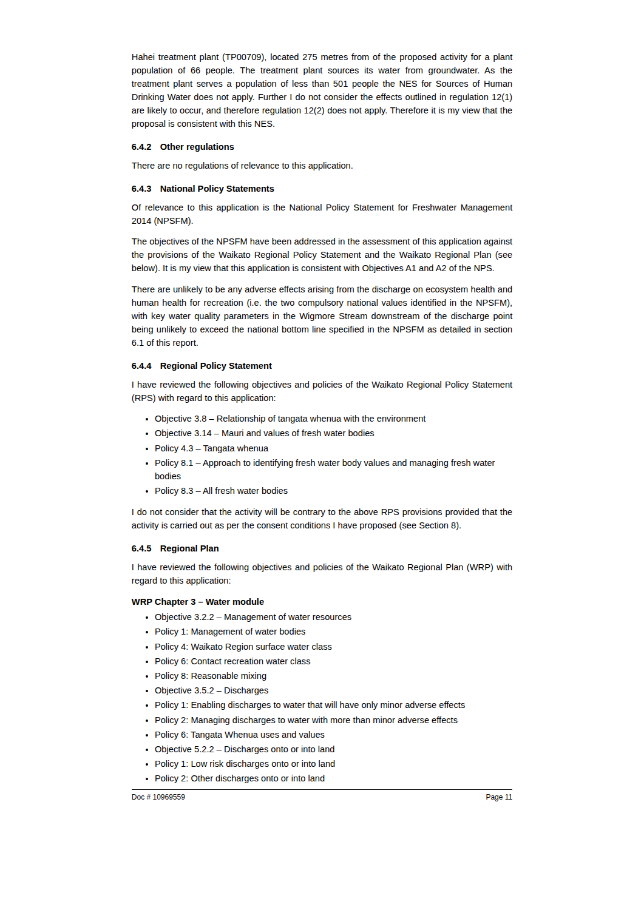Hahei treatment plant (TP00709), located 275 metres from of the proposed activity for a plant population of 66 people. The treatment plant sources its water from groundwater. As the treatment plant serves a population of less than 501 people the NES for Sources of Human Drinking Water does not apply. Further I do not consider the effects outlined in regulation 12(1) are likely to occur, and therefore regulation 12(2) does not apply. Therefore it is my view that the proposal is consistent with this NES.
6.4.2 Other regulations
There are no regulations of relevance to this application.
6.4.3 National Policy Statements
Of relevance to this application is the National Policy Statement for Freshwater Management 2014 (NPSFM).
The objectives of the NPSFM have been addressed in the assessment of this application against the provisions of the Waikato Regional Policy Statement and the Waikato Regional Plan (see below). It is my view that this application is consistent with Objectives A1 and A2 of the NPS.
There are unlikely to be any adverse effects arising from the discharge on ecosystem health and human health for recreation (i.e. the two compulsory national values identified in the NPSFM), with key water quality parameters in the Wigmore Stream downstream of the discharge point being unlikely to exceed the national bottom line specified in the NPSFM as detailed in section 6.1 of this report.
6.4.4 Regional Policy Statement
I have reviewed the following objectives and policies of the Waikato Regional Policy Statement (RPS) with regard to this application:
Objective 3.8 – Relationship of tangata whenua with the environment
Objective 3.14 – Mauri and values of fresh water bodies
Policy 4.3 – Tangata whenua
Policy 8.1 – Approach to identifying fresh water body values and managing fresh water bodies
Policy 8.3 – All fresh water bodies
I do not consider that the activity will be contrary to the above RPS provisions provided that the activity is carried out as per the consent conditions I have proposed (see Section 8).
6.4.5 Regional Plan
I have reviewed the following objectives and policies of the Waikato Regional Plan (WRP) with regard to this application:
WRP Chapter 3 – Water module
Objective 3.2.2 – Management of water resources
Policy 1: Management of water bodies
Policy 4: Waikato Region surface water class
Policy 6: Contact recreation water class
Policy 8: Reasonable mixing
Objective 3.5.2 – Discharges
Policy 1: Enabling discharges to water that will have only minor adverse effects
Policy 2: Managing discharges to water with more than minor adverse effects
Policy 6: Tangata Whenua uses and values
Objective 5.2.2 – Discharges onto or into land
Policy 1: Low risk discharges onto or into land
Policy 2: Other discharges onto or into land
Doc # 10969559 Page 11